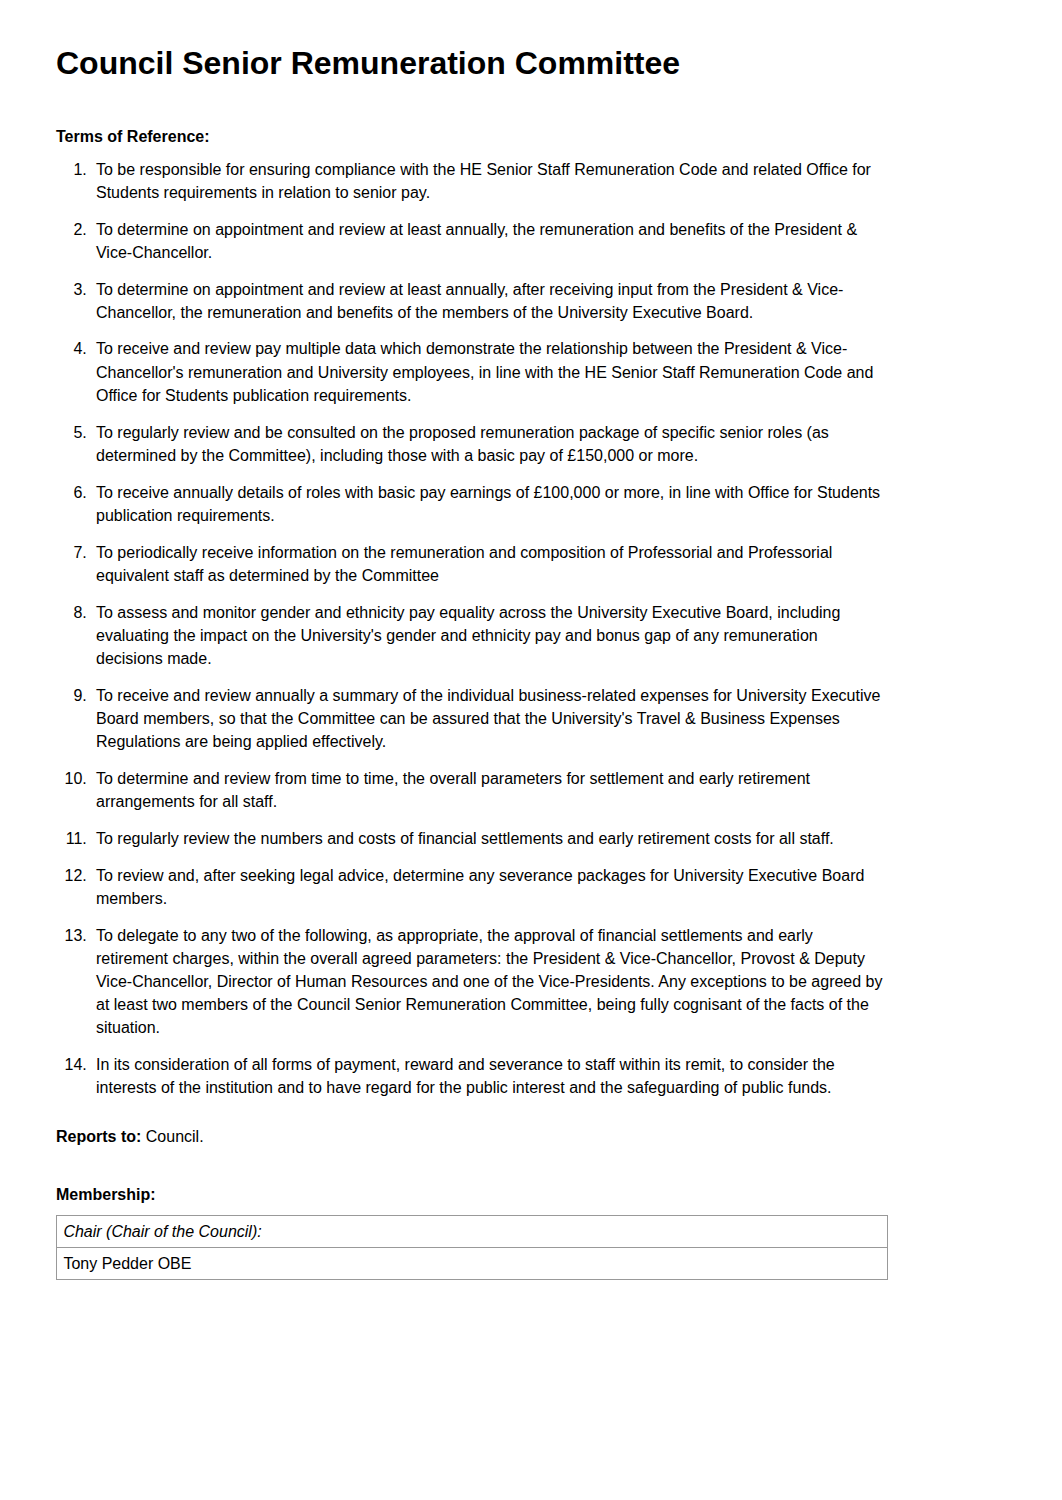Council Senior Remuneration Committee
Terms of Reference:
To be responsible for ensuring compliance with the HE Senior Staff Remuneration Code and related Office for Students requirements in relation to senior pay.
To determine on appointment and review at least annually, the remuneration and benefits of the President & Vice-Chancellor.
To determine on appointment and review at least annually, after receiving input from the President & Vice-Chancellor, the remuneration and benefits of the members of the University Executive Board.
To receive and review pay multiple data which demonstrate the relationship between the President & Vice-Chancellor's remuneration and University employees, in line with the HE Senior Staff Remuneration Code and Office for Students publication requirements.
To regularly review and be consulted on the proposed remuneration package of specific senior roles (as determined by the Committee), including those with a basic pay of £150,000 or more.
To receive annually details of roles with basic pay earnings of £100,000 or more, in line with Office for Students publication requirements.
To periodically receive information on the remuneration and composition of Professorial and Professorial equivalent staff as determined by the Committee
To assess and monitor gender and ethnicity pay equality across the University Executive Board, including evaluating the impact on the University's gender and ethnicity pay and bonus gap of any remuneration decisions made.
To receive and review annually a summary of the individual business-related expenses for University Executive Board members, so that the Committee can be assured that the University's Travel & Business Expenses Regulations are being applied effectively.
To determine and review from time to time, the overall parameters for settlement and early retirement arrangements for all staff.
To regularly review the numbers and costs of financial settlements and early retirement costs for all staff.
To review and, after seeking legal advice, determine any severance packages for University Executive Board members.
To delegate to any two of the following, as appropriate, the approval of financial settlements and early retirement charges, within the overall agreed parameters: the President & Vice-Chancellor, Provost & Deputy Vice-Chancellor, Director of Human Resources and one of the Vice-Presidents. Any exceptions to be agreed by at least two members of the Council Senior Remuneration Committee, being fully cognisant of the facts of the situation.
In its consideration of all forms of payment, reward and severance to staff within its remit, to consider the interests of the institution and to have regard for the public interest and the safeguarding of public funds.
Reports to: Council.
Membership:
| Chair (Chair of the Council): |
| Tony Pedder OBE |